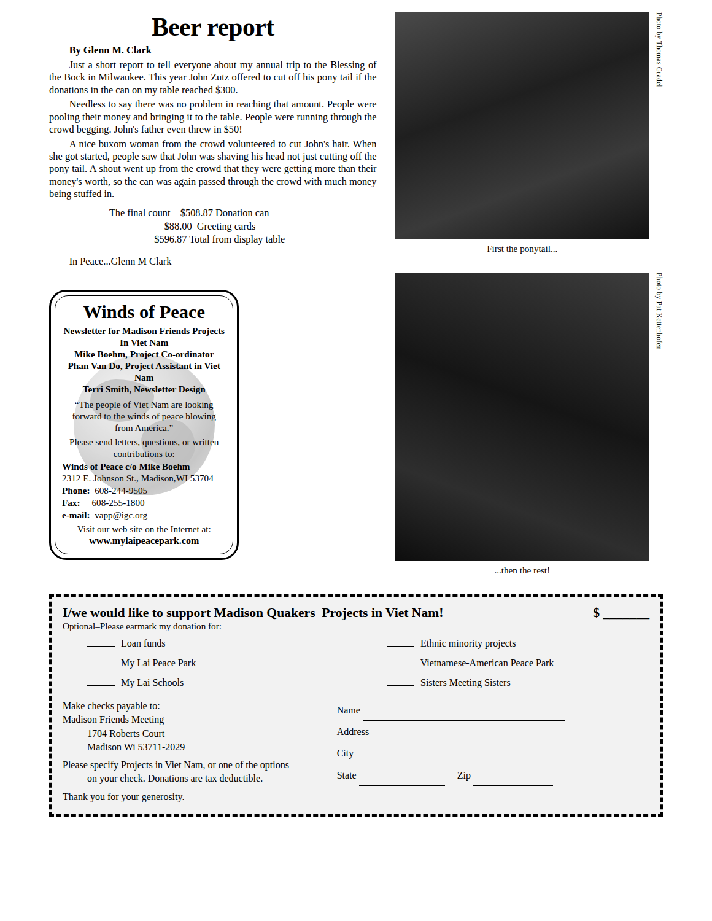Beer report
By Glenn M. Clark
Just a short report to tell everyone about my annual trip to the Blessing of the Bock in Milwaukee. This year John Zutz offered to cut off his pony tail if the donations in the can on my table reached $300.
Needless to say there was no problem in reaching that amount. People were pooling their money and bringing it to the table. People were running through the crowd begging. John's father even threw in $50!
A nice buxom woman from the crowd volunteered to cut John's hair. When she got started, people saw that John was shaving his head not just cutting off the pony tail. A shout went up from the crowd that they were getting more than their money's worth, so the can was again passed through the crowd with much money being stuffed in.
The final count—$508.87 Donation can
$88.00 Greeting cards
$596.87 Total from display table
In Peace...Glenn M Clark
Winds of Peace
Newsletter for Madison Friends Projects In Viet Nam
Mike Boehm, Project Co-ordinator
Phan Van Do, Project Assistant in Viet Nam
Terri Smith, Newsletter Design
“The people of Viet Nam are looking forward to the winds of peace blowing from America.”
Please send letters, questions, or written contributions to:
Winds of Peace c/o Mike Boehm
2312 E. Johnson St., Madison,WI 53704
Phone: 608-244-9505
Fax: 608-255-1800
e-mail: vapp@igc.org
Visit our web site on the Internet at:
www.mylaipeacepark.com
Photo by Thomas Gradel
First the ponytail...
Photo by Pat Kettenhofen
...then the rest!
I/we would like to support Madison Quakers Projects in Viet Nam!$ _______
Optional–Please earmark my donation for:
Loan funds
Ethnic minority projects
My Lai Peace Park
Vietnamese-American Peace Park
My Lai Schools
Sisters Meeting Sisters
Make checks payable to:
Madison Friends Meeting
1704 Roberts Court
Madison Wi 53711-2029
Please specify Projects in Viet Nam, or one of the options
on your check. Donations are tax deductible.
Thank you for your generosity.
Name Address City State Zip